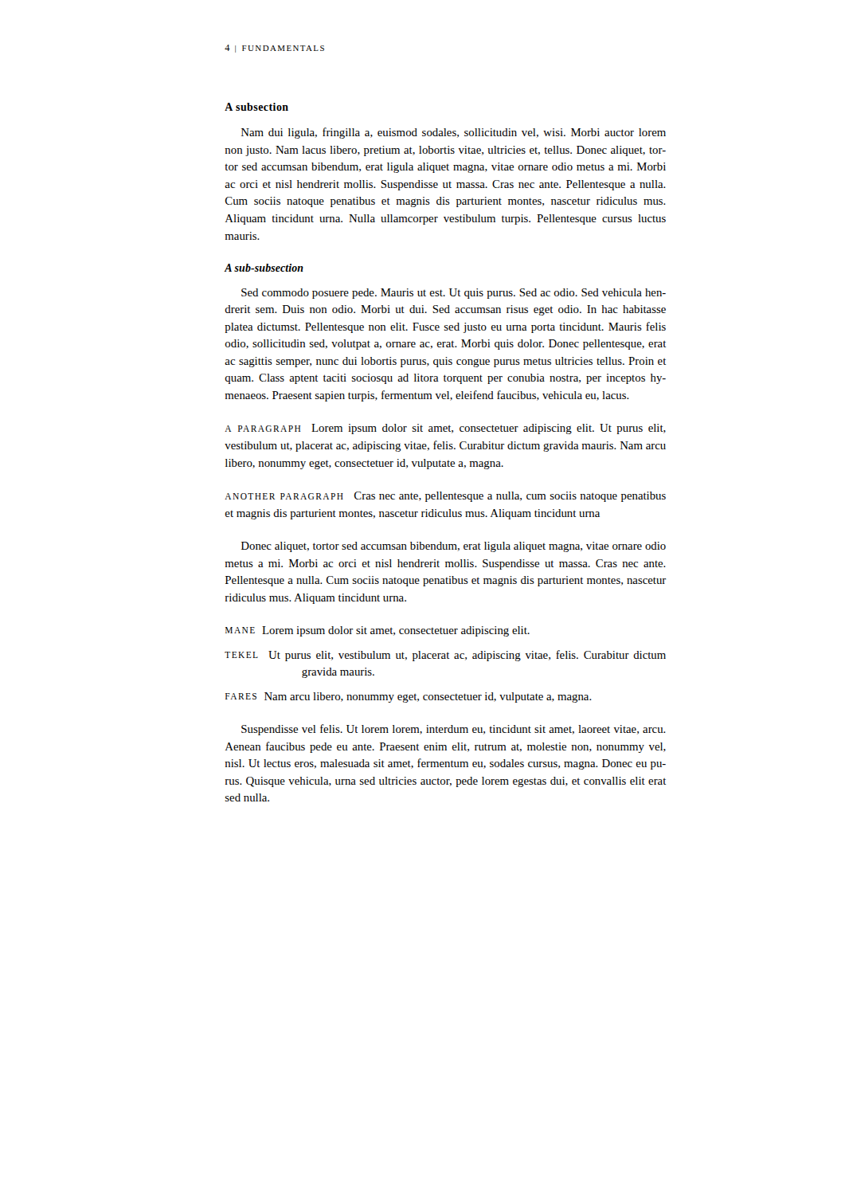4|FUNDAMENTALS
A subsection
Nam dui ligula, fringilla a, euismod sodales, sollicitudin vel, wisi. Morbi auctor lorem non justo. Nam lacus libero, pretium at, lobortis vitae, ultricies et, tellus. Donec aliquet, tortor sed accumsan bibendum, erat ligula aliquet magna, vitae ornare odio metus a mi. Morbi ac orci et nisl hendrerit mollis. Suspendisse ut massa. Cras nec ante. Pellentesque a nulla. Cum sociis natoque penatibus et magnis dis parturient montes, nascetur ridiculus mus. Aliquam tincidunt urna. Nulla ullamcorper vestibulum turpis. Pellentesque cursus luctus mauris.
A sub-subsection
Sed commodo posuere pede. Mauris ut est. Ut quis purus. Sed ac odio. Sed vehicula hendrerit sem. Duis non odio. Morbi ut dui. Sed accumsan risus eget odio. In hac habitasse platea dictumst. Pellentesque non elit. Fusce sed justo eu urna porta tincidunt. Mauris felis odio, sollicitudin sed, volutpat a, ornare ac, erat. Morbi quis dolor. Donec pellentesque, erat ac sagittis semper, nunc dui lobortis purus, quis congue purus metus ultricies tellus. Proin et quam. Class aptent taciti sociosqu ad litora torquent per conubia nostra, per inceptos hymenaeos. Praesent sapien turpis, fermentum vel, eleifend faucibus, vehicula eu, lacus.
a paragraph Lorem ipsum dolor sit amet, consectetuer adipiscing elit. Ut purus elit, vestibulum ut, placerat ac, adipiscing vitae, felis. Curabitur dictum gravida mauris. Nam arcu libero, nonummy eget, consectetuer id, vulputate a, magna.
another paragraph Cras nec ante, pellentesque a nulla, cum sociis natoque penatibus et magnis dis parturient montes, nascetur ridiculus mus. Aliquam tincidunt urna
Donec aliquet, tortor sed accumsan bibendum, erat ligula aliquet magna, vitae ornare odio metus a mi. Morbi ac orci et nisl hendrerit mollis. Suspendisse ut massa. Cras nec ante. Pellentesque a nulla. Cum sociis natoque penatibus et magnis dis parturient montes, nascetur ridiculus mus. Aliquam tincidunt urna.
mane
Lorem ipsum dolor sit amet, consectetuer adipiscing elit.
tekel
Ut purus elit, vestibulum ut, placerat ac, adipiscing vitae, felis. Curabitur dictum gravida mauris.
fares
Nam arcu libero, nonummy eget, consectetuer id, vulputate a, magna.
Suspendisse vel felis. Ut lorem lorem, interdum eu, tincidunt sit amet, laoreet vitae, arcu. Aenean faucibus pede eu ante. Praesent enim elit, rutrum at, molestie non, nonummy vel, nisl. Ut lectus eros, malesuada sit amet, fermentum eu, sodales cursus, magna. Donec eu purus. Quisque vehicula, urna sed ultricies auctor, pede lorem egestas dui, et convallis elit erat sed nulla.